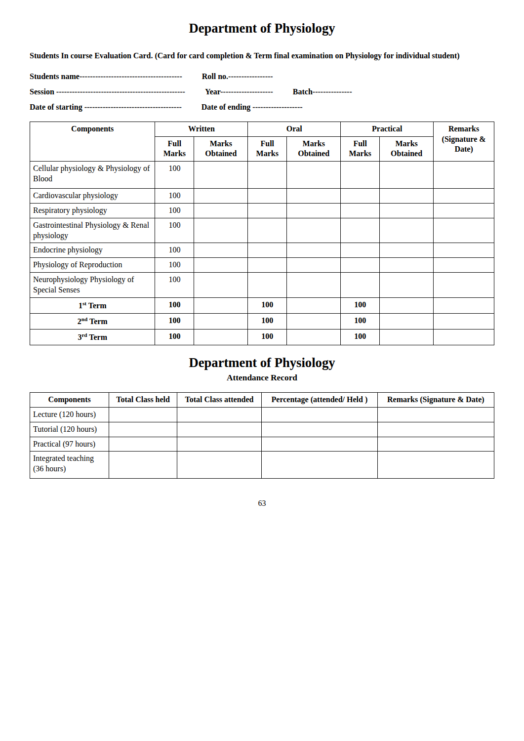Department of Physiology
Students In course Evaluation Card. (Card for card completion & Term final examination on Physiology for individual student)
Students name--------------------------------------- Roll no.-----------------
Session ------------------------------------------------- Year-------------------- Batch---------------
Date of starting ------------------------------------- Date of ending -------------------
| Components | Written | Oral | Practical | Remarks (Signature & Date) |
| --- | --- | --- | --- | --- |
| Full Marks | Marks Obtained | Full Marks | Marks Obtained | Full Marks | Marks Obtained |
| Cellular physiology & Physiology of Blood | 100 | | | | | | |
| Cardiovascular physiology | 100 | | | | | | |
| Respiratory physiology | 100 | | | | | | |
| Gastrointestinal Physiology & Renal physiology | 100 | | | | | | |
| Endocrine physiology | 100 | | | | | | |
| Physiology of Reproduction | 100 | | | | | | |
| Neurophysiology Physiology of Special Senses | 100 | | | | | | |
| 1 st Term | 100 | | 100 | | 100 | | |
| 2 nd Term | 100 | | 100 | | 100 | | |
| 3 rd Term | 100 | | 100 | | 100 | | |
Department of Physiology
Attendance Record
| Components | Total Class held | Total Class attended | Percentage (attended/ Held ) | Remarks (Signature & Date) |
| --- | --- | --- | --- | --- |
| Lecture (120 hours) | | | | |
| Tutorial (120 hours) | | | | |
| Practical (97 hours) | | | | |
| Integrated teaching (36 hours) | | | | |
63